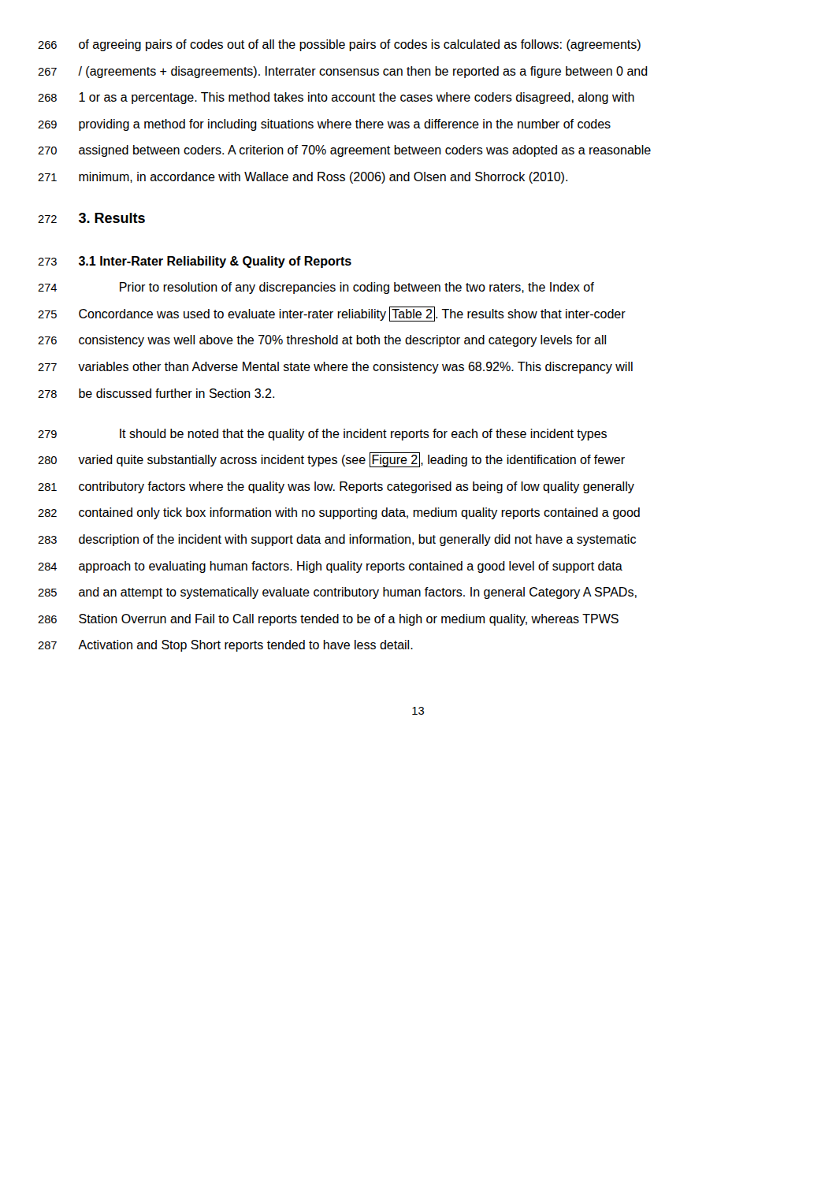266 of agreeing pairs of codes out of all the possible pairs of codes is calculated as follows: (agreements)
267/ (agreements + disagreements). Interrater consensus can then be reported as a figure between 0 and
2681 or as a percentage. This method takes into account the cases where coders disagreed, along with
269 providing a method for including situations where there was a difference in the number of codes
270 assigned between coders. A criterion of 70% agreement between coders was adopted as a reasonable
271 minimum, in accordance with Wallace and Ross (2006) and Olsen and Shorrock (2010).
272
3. Results
273
3.1 Inter-Rater Reliability & Quality of Reports
274 Prior to resolution of any discrepancies in coding between the two raters, the Index of
275 Concordance was used to evaluate inter-rater reliability Table 2. The results show that inter-coder
276 consistency was well above the 70% threshold at both the descriptor and category levels for all
277 variables other than Adverse Mental state where the consistency was 68.92%. This discrepancy will
278 be discussed further in Section 3.2.
279 It should be noted that the quality of the incident reports for each of these incident types
280 varied quite substantially across incident types (see Figure 2, leading to the identification of fewer
281 contributory factors where the quality was low. Reports categorised as being of low quality generally
282 contained only tick box information with no supporting data, medium quality reports contained a good
283 description of the incident with support data and information, but generally did not have a systematic
284 approach to evaluating human factors. High quality reports contained a good level of support data
285 and an attempt to systematically evaluate contributory human factors. In general Category A SPADs,
286 Station Overrun and Fail to Call reports tended to be of a high or medium quality, whereas TPWS
287 Activation and Stop Short reports tended to have less detail.
13